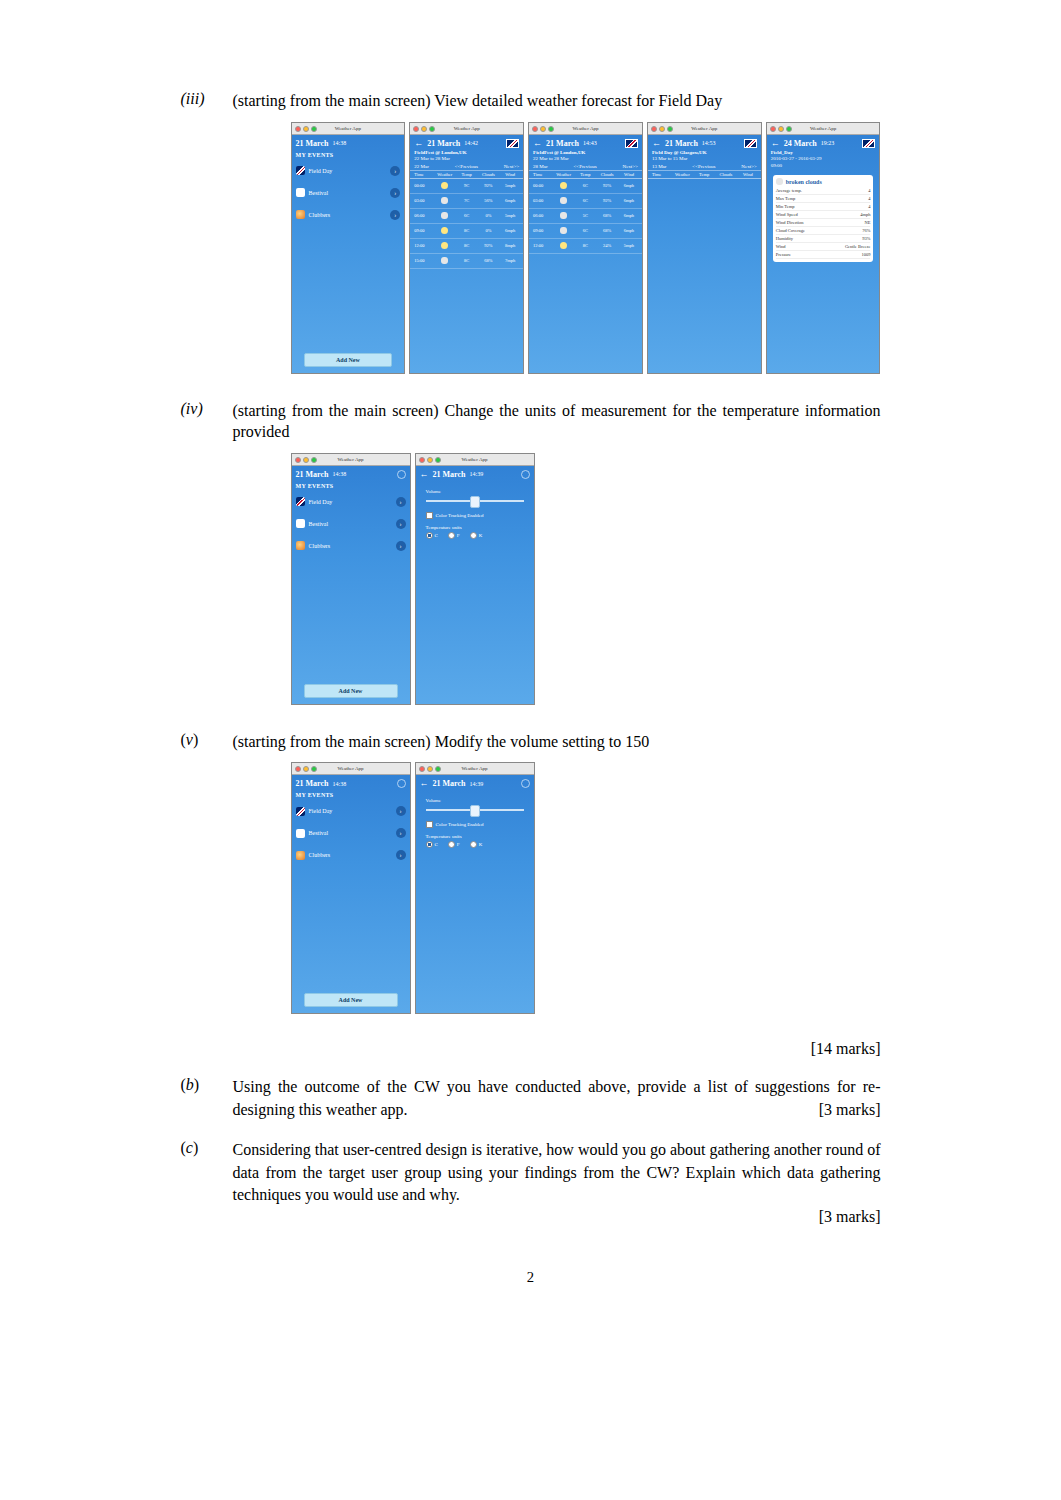(iii)
(starting from the main screen) View detailed weather forecast for Field Day
Weather App
21 March 14:38
MY EVENTS
Field Day ›
Bestival ›
Clubbers ›
Add New
Weather App
← 21 March 14:42
FieldFest @ London,UK
22 Mar to 28 Mar
22 Mar<<Previous Next>>
Time Weather Temp Clouds Wind
00:00 9C 92% 5mph
03:00 7C 56% 6mph
06:00 6C 0% 5mph
09:00 8C 0% 6mph
12:00 8C 92% 8mph
15:00 8C 68% 7mph
Weather App
← 21 March 14:43
FieldFest @ London,UK
22 Mar to 28 Mar
28 Mar<<Previous Next>>
Time Weather Temp Clouds Wind
00:00 6C 92% 6mph
03:00 6C 92% 6mph
06:00 5C 68% 6mph
09:00 6C 68% 6mph
12:00 8C 24% 5mph
Weather App
← 21 March 14:53
Field Day @ Glasgow,UK
13 Mar to 15 Mar
13 Mar<<Previous Next>>
Time Weather Temp Clouds Wind
Weather App
← 24 March 19:23
Field_Day
2016-03-27 - 2016-03-29
09:00
broken clouds
Average temp. 4
Max Temp 4
Min Temp 4
Wind Speed 4mph
Wind Direction NE
Cloud Coverage 76%
Humidity 93%
Wind Gentle Breeze
Pressure 1009
(iv)
(starting from the main screen) Change the units of measurement for the temperature information provided
Weather App
21 March 14:38
MY EVENTS
Field Day ›
Bestival ›
Clubbers ›
Add New
Weather App
← 21 March 14:39
Volume
Color Tracking Enabled
Temperature units
C F K
(v)
(starting from the main screen) Modify the volume setting to 150
Weather App
21 March 14:38
MY EVENTS
Field Day ›
Bestival ›
Clubbers ›
Add New
Weather App
← 21 March 14:39
Volume
Color Tracking Enabled
Temperature units
C F K
[14 marks]
(b)
Using the outcome of the CW you have conducted above, provide a list of suggestions for re-designing this weather app. [3 marks]
(c)
Considering that user-centred design is iterative, how would you go about gathering another round of data from the target user group using your findings from the CW? Explain which data gathering techniques you would use and why.
[3 marks]
2